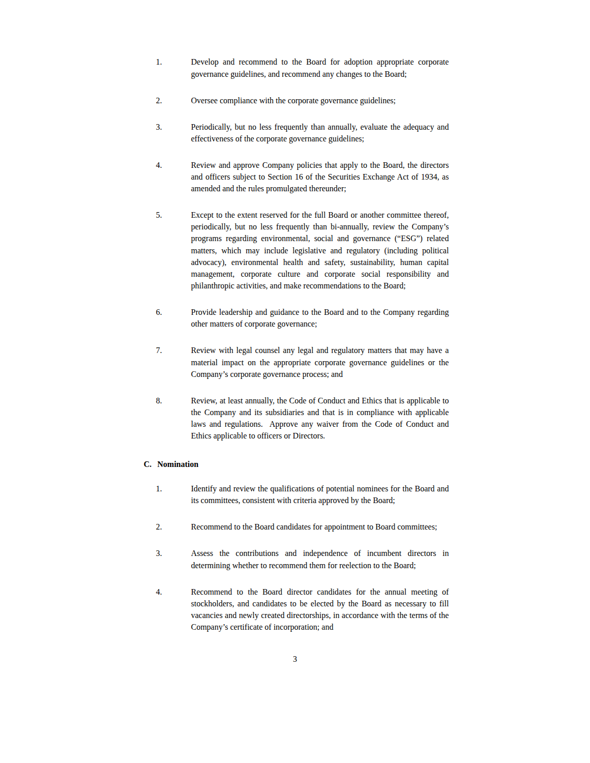1. Develop and recommend to the Board for adoption appropriate corporate governance guidelines, and recommend any changes to the Board;
2. Oversee compliance with the corporate governance guidelines;
3. Periodically, but no less frequently than annually, evaluate the adequacy and effectiveness of the corporate governance guidelines;
4. Review and approve Company policies that apply to the Board, the directors and officers subject to Section 16 of the Securities Exchange Act of 1934, as amended and the rules promulgated thereunder;
5. Except to the extent reserved for the full Board or another committee thereof, periodically, but no less frequently than bi-annually, review the Company’s programs regarding environmental, social and governance (“ESG”) related matters, which may include legislative and regulatory (including political advocacy), environmental health and safety, sustainability, human capital management, corporate culture and corporate social responsibility and philanthropic activities, and make recommendations to the Board;
6. Provide leadership and guidance to the Board and to the Company regarding other matters of corporate governance;
7. Review with legal counsel any legal and regulatory matters that may have a material impact on the appropriate corporate governance guidelines or the Company’s corporate governance process; and
8. Review, at least annually, the Code of Conduct and Ethics that is applicable to the Company and its subsidiaries and that is in compliance with applicable laws and regulations. Approve any waiver from the Code of Conduct and Ethics applicable to officers or Directors.
C. Nomination
1. Identify and review the qualifications of potential nominees for the Board and its committees, consistent with criteria approved by the Board;
2. Recommend to the Board candidates for appointment to Board committees;
3. Assess the contributions and independence of incumbent directors in determining whether to recommend them for reelection to the Board;
4. Recommend to the Board director candidates for the annual meeting of stockholders, and candidates to be elected by the Board as necessary to fill vacancies and newly created directorships, in accordance with the terms of the Company’s certificate of incorporation; and
3